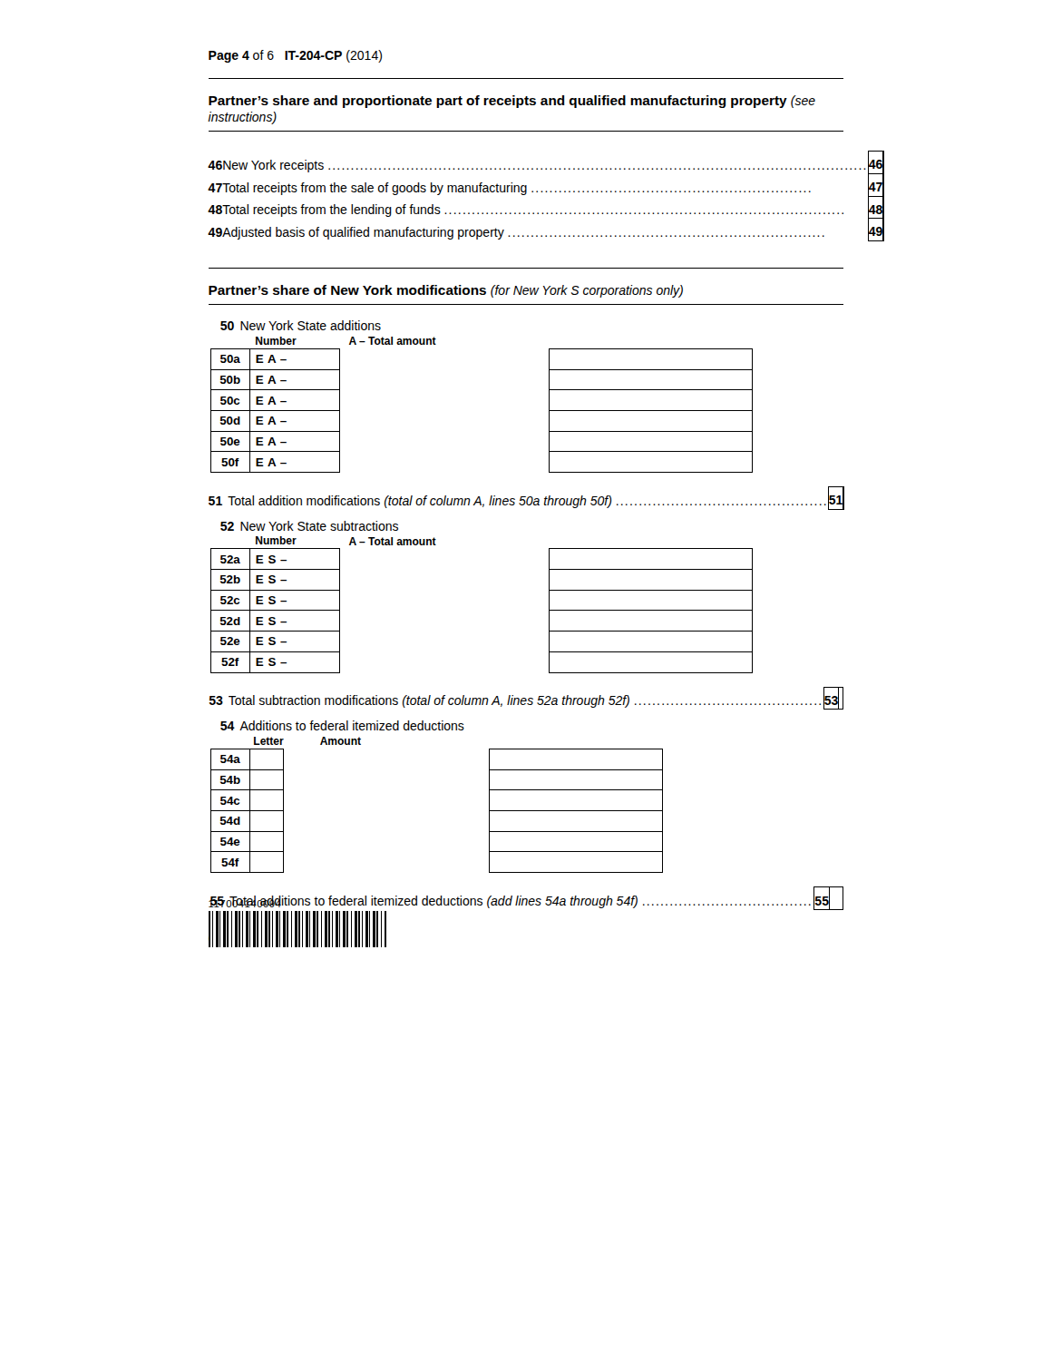Page 4 of 6 IT-204-CP (2014)
Partner’s share and proportionate part of receipts and qualified manufacturing property (see instructions)
| 46 | New York receipts ..................................................................................................................... | | 46 | |
| 47 | Total receipts from the sale of goods by manufacturing ............................................................. | | 47 | |
| 48 | Total receipts from the lending of funds ....................................................................................... | | 48 | |
| 49 | Adjusted basis of qualified manufacturing property ..................................................................... | | 49 | |
Partner’s share of New York modifications (for New York S corporations only)
50 New York State additions
| | Number | A – Total amount |
| --- | --- | --- |
| 50a | E A – | | |
| 50b | E A – | | |
| 50c | E A – | | |
| 50d | E A – | | |
| 50e | E A – | | |
| 50f | E A – | | |
| 51 | Total addition modifications (total of column A, lines 50a through 50f) .............................................. | | 51 | |
52 New York State subtractions
| | Number | A – Total amount |
| --- | --- | --- |
| 52a | E S – | | |
| 52b | E S – | | |
| 52c | E S – | | |
| 52d | E S – | | |
| 52e | E S – | | |
| 52f | E S – | | |
| 53 | Total subtraction modifications (total of column A, lines 52a through 52f) ......................................... | | 53 | |
54 Additions to federal itemized deductions
| | Letter | Amount |
| --- | --- | --- |
| 54a | | | |
| 54b | | | |
| 54c | | | |
| 54d | | | |
| 54e | | | |
| 54f | | | |
| 55 | Total additions to federal itemized deductions (add lines 54a through 54f) ..................................... | | 55 | |
(continued)
117004140094